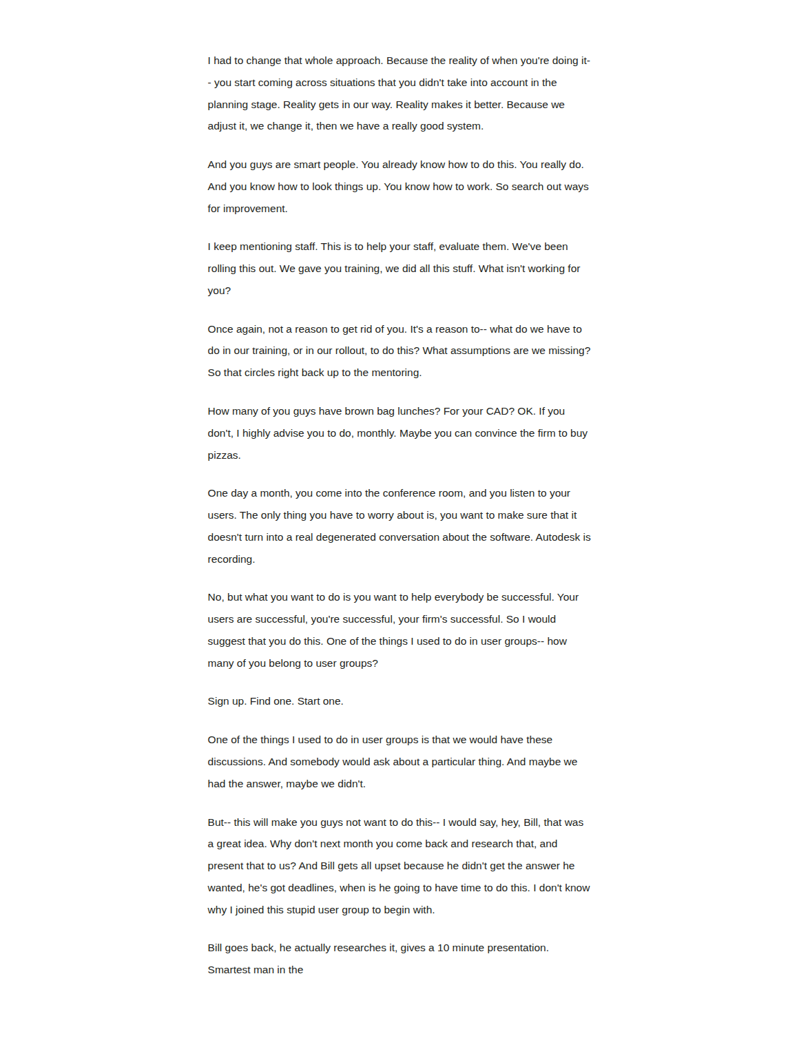I had to change that whole approach. Because the reality of when you're doing it-- you start coming across situations that you didn't take into account in the planning stage. Reality gets in our way. Reality makes it better. Because we adjust it, we change it, then we have a really good system.
And you guys are smart people. You already know how to do this. You really do. And you know how to look things up. You know how to work. So search out ways for improvement.
I keep mentioning staff. This is to help your staff, evaluate them. We've been rolling this out. We gave you training, we did all this stuff. What isn't working for you?
Once again, not a reason to get rid of you. It's a reason to-- what do we have to do in our training, or in our rollout, to do this? What assumptions are we missing? So that circles right back up to the mentoring.
How many of you guys have brown bag lunches? For your CAD? OK. If you don't, I highly advise you to do, monthly. Maybe you can convince the firm to buy pizzas.
One day a month, you come into the conference room, and you listen to your users. The only thing you have to worry about is, you want to make sure that it doesn't turn into a real degenerated conversation about the software. Autodesk is recording.
No, but what you want to do is you want to help everybody be successful. Your users are successful, you're successful, your firm's successful. So I would suggest that you do this. One of the things I used to do in user groups-- how many of you belong to user groups?
Sign up. Find one. Start one.
One of the things I used to do in user groups is that we would have these discussions. And somebody would ask about a particular thing. And maybe we had the answer, maybe we didn't.
But-- this will make you guys not want to do this-- I would say, hey, Bill, that was a great idea. Why don't next month you come back and research that, and present that to us? And Bill gets all upset because he didn't get the answer he wanted, he's got deadlines, when is he going to have time to do this. I don't know why I joined this stupid user group to begin with.
Bill goes back, he actually researches it, gives a 10 minute presentation. Smartest man in the